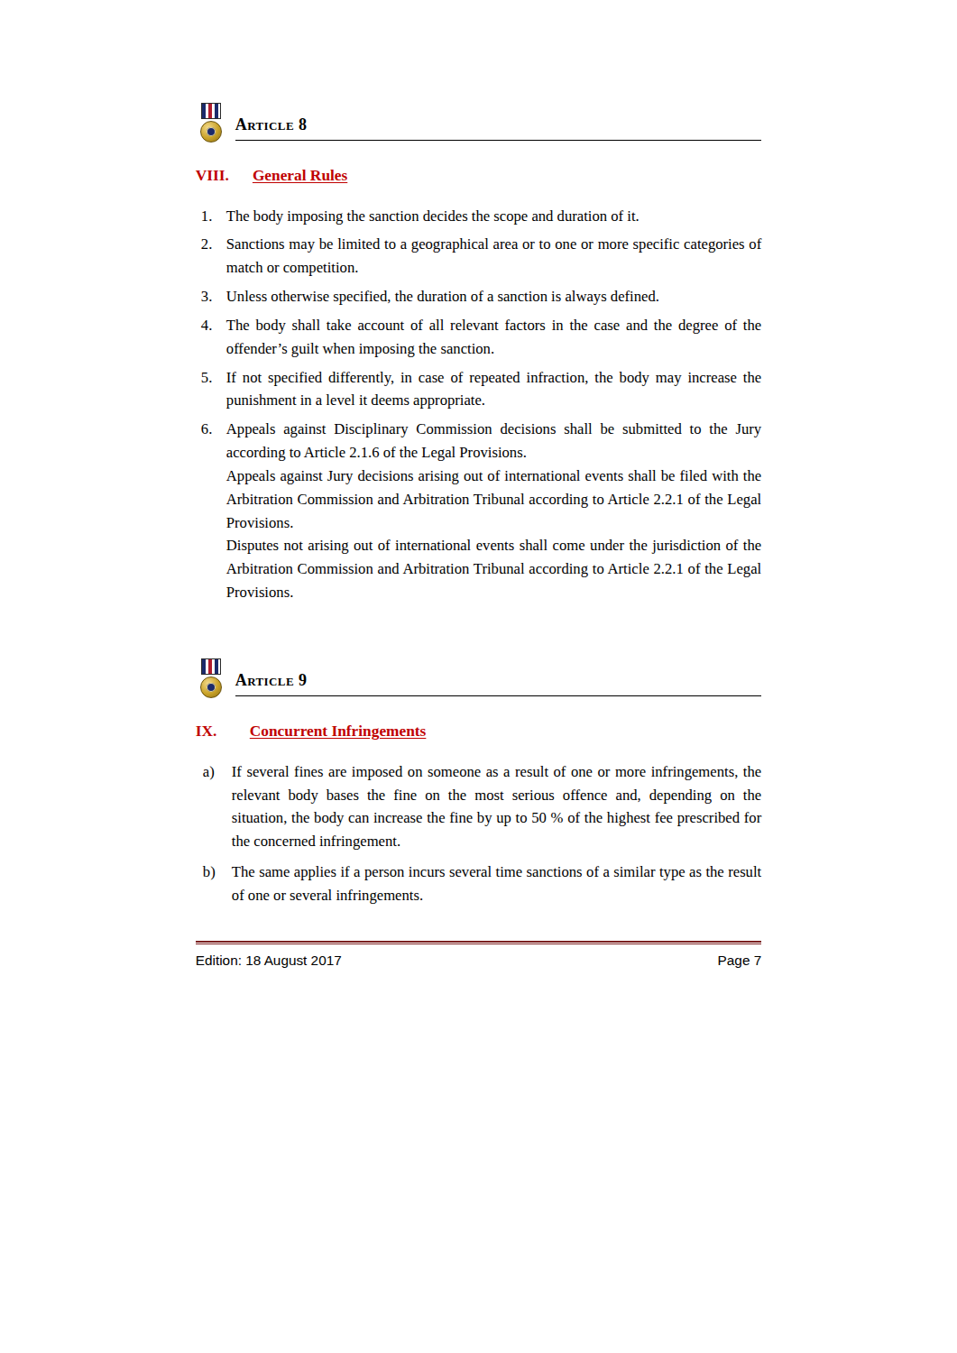Article 8
VIII. General Rules
The body imposing the sanction decides the scope and duration of it.
Sanctions may be limited to a geographical area or to one or more specific categories of match or competition.
Unless otherwise specified, the duration of a sanction is always defined.
The body shall take account of all relevant factors in the case and the degree of the offender’s guilt when imposing the sanction.
If not specified differently, in case of repeated infraction, the body may increase the punishment in a level it deems appropriate.
Appeals against Disciplinary Commission decisions shall be submitted to the Jury according to Article 2.1.6 of the Legal Provisions.
Appeals against Jury decisions arising out of international events shall be filed with the Arbitration Commission and Arbitration Tribunal according to Article 2.2.1 of the Legal Provisions.
Disputes not arising out of international events shall come under the jurisdiction of the Arbitration Commission and Arbitration Tribunal according to Article 2.2.1 of the Legal Provisions.
Article 9
IX. Concurrent Infringements
If several fines are imposed on someone as a result of one or more infringements, the relevant body bases the fine on the most serious offence and, depending on the situation, the body can increase the fine by up to 50 % of the highest fee prescribed for the concerned infringement.
The same applies if a person incurs several time sanctions of a similar type as the result of one or several infringements.
Edition: 18 August 2017
Page 7